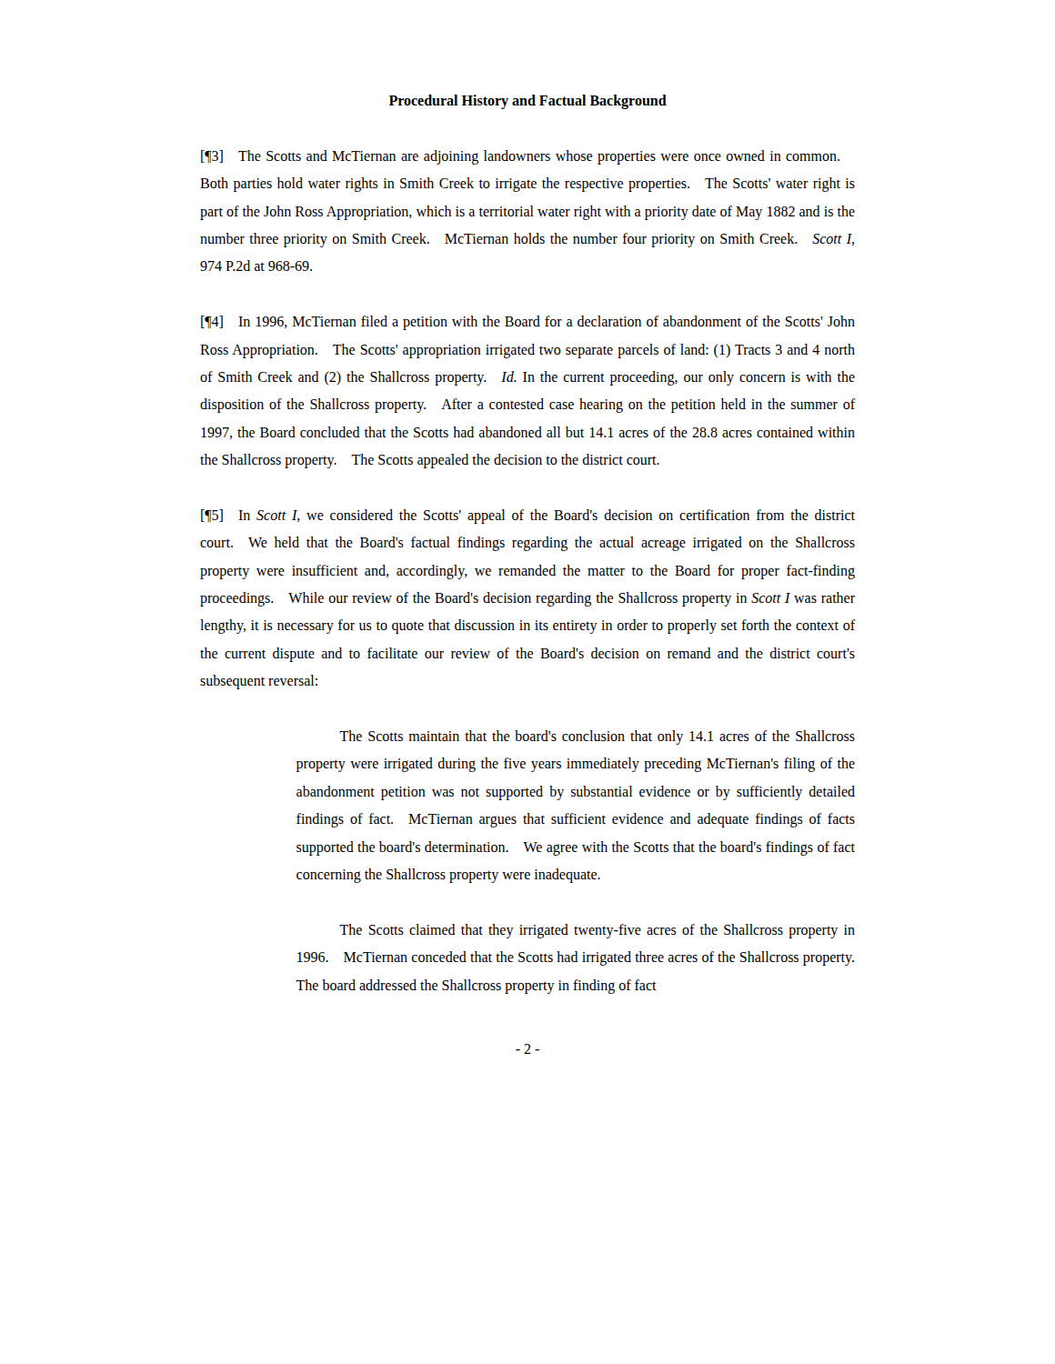Procedural History and Factual Background
[¶3] The Scotts and McTiernan are adjoining landowners whose properties were once owned in common. Both parties hold water rights in Smith Creek to irrigate the respective properties. The Scotts' water right is part of the John Ross Appropriation, which is a territorial water right with a priority date of May 1882 and is the number three priority on Smith Creek. McTiernan holds the number four priority on Smith Creek. Scott I, 974 P.2d at 968-69.
[¶4] In 1996, McTiernan filed a petition with the Board for a declaration of abandonment of the Scotts' John Ross Appropriation. The Scotts' appropriation irrigated two separate parcels of land: (1) Tracts 3 and 4 north of Smith Creek and (2) the Shallcross property. Id. In the current proceeding, our only concern is with the disposition of the Shallcross property. After a contested case hearing on the petition held in the summer of 1997, the Board concluded that the Scotts had abandoned all but 14.1 acres of the 28.8 acres contained within the Shallcross property. The Scotts appealed the decision to the district court.
[¶5] In Scott I, we considered the Scotts' appeal of the Board's decision on certification from the district court. We held that the Board's factual findings regarding the actual acreage irrigated on the Shallcross property were insufficient and, accordingly, we remanded the matter to the Board for proper fact-finding proceedings. While our review of the Board's decision regarding the Shallcross property in Scott I was rather lengthy, it is necessary for us to quote that discussion in its entirety in order to properly set forth the context of the current dispute and to facilitate our review of the Board's decision on remand and the district court's subsequent reversal:
The Scotts maintain that the board's conclusion that only 14.1 acres of the Shallcross property were irrigated during the five years immediately preceding McTiernan's filing of the abandonment petition was not supported by substantial evidence or by sufficiently detailed findings of fact. McTiernan argues that sufficient evidence and adequate findings of facts supported the board's determination. We agree with the Scotts that the board's findings of fact concerning the Shallcross property were inadequate.
The Scotts claimed that they irrigated twenty-five acres of the Shallcross property in 1996. McTiernan conceded that the Scotts had irrigated three acres of the Shallcross property. The board addressed the Shallcross property in finding of fact
- 2 -